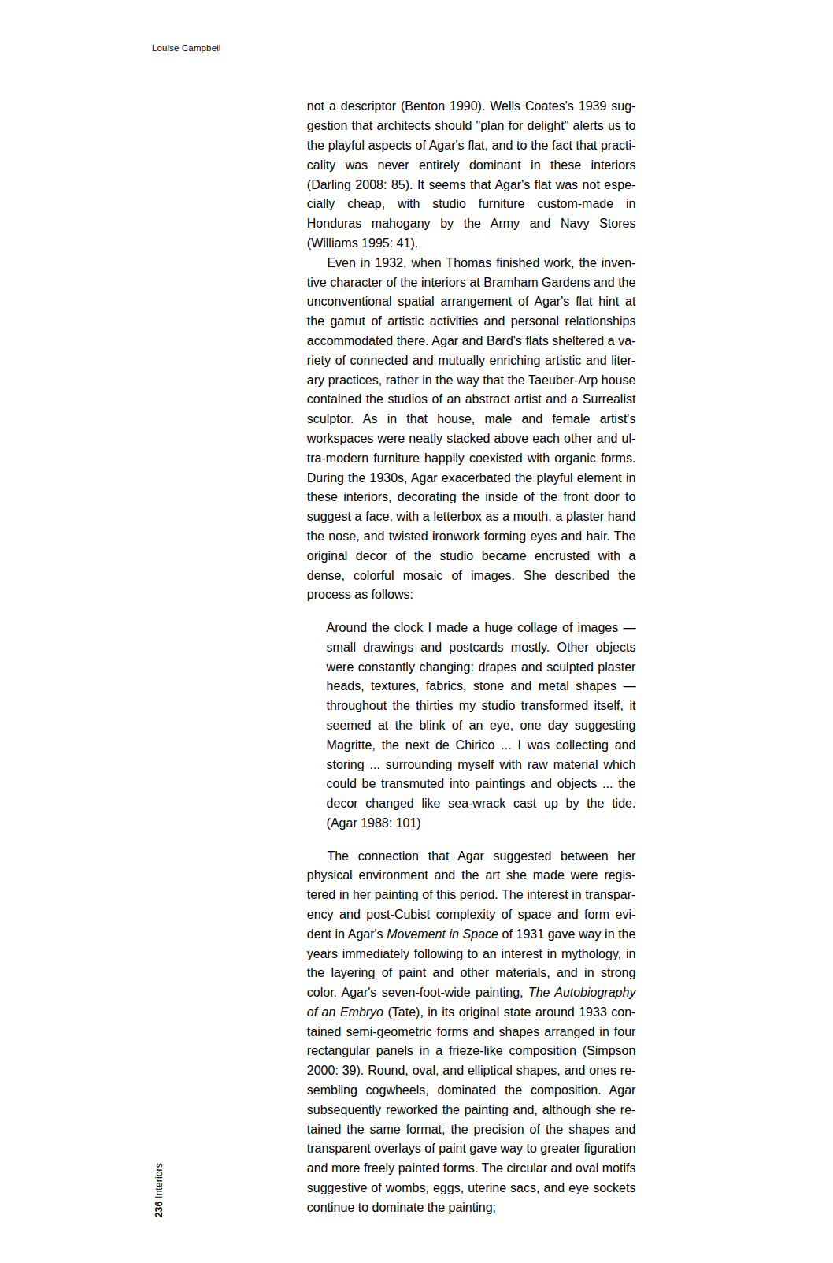Louise Campbell
not a descriptor (Benton 1990). Wells Coates's 1939 suggestion that architects should "plan for delight" alerts us to the playful aspects of Agar's flat, and to the fact that practicality was never entirely dominant in these interiors (Darling 2008: 85). It seems that Agar's flat was not especially cheap, with studio furniture custom-made in Honduras mahogany by the Army and Navy Stores (Williams 1995: 41).
Even in 1932, when Thomas finished work, the inventive character of the interiors at Bramham Gardens and the unconventional spatial arrangement of Agar's flat hint at the gamut of artistic activities and personal relationships accommodated there. Agar and Bard's flats sheltered a variety of connected and mutually enriching artistic and literary practices, rather in the way that the Taeuber-Arp house contained the studios of an abstract artist and a Surrealist sculptor. As in that house, male and female artist's workspaces were neatly stacked above each other and ultra-modern furniture happily coexisted with organic forms. During the 1930s, Agar exacerbated the playful element in these interiors, decorating the inside of the front door to suggest a face, with a letterbox as a mouth, a plaster hand the nose, and twisted ironwork forming eyes and hair. The original decor of the studio became encrusted with a dense, colorful mosaic of images. She described the process as follows:
Around the clock I made a huge collage of images — small drawings and postcards mostly. Other objects were constantly changing: drapes and sculpted plaster heads, textures, fabrics, stone and metal shapes — throughout the thirties my studio transformed itself, it seemed at the blink of an eye, one day suggesting Magritte, the next de Chirico ... I was collecting and storing ... surrounding myself with raw material which could be transmuted into paintings and objects ... the decor changed like sea-wrack cast up by the tide. (Agar 1988: 101)
The connection that Agar suggested between her physical environment and the art she made were registered in her painting of this period. The interest in transparency and post-Cubist complexity of space and form evident in Agar's Movement in Space of 1931 gave way in the years immediately following to an interest in mythology, in the layering of paint and other materials, and in strong color. Agar's seven-foot-wide painting, The Autobiography of an Embryo (Tate), in its original state around 1933 contained semi-geometric forms and shapes arranged in four rectangular panels in a frieze-like composition (Simpson 2000: 39). Round, oval, and elliptical shapes, and ones resembling cogwheels, dominated the composition. Agar subsequently reworked the painting and, although she retained the same format, the precision of the shapes and transparent overlays of paint gave way to greater figuration and more freely painted forms. The circular and oval motifs suggestive of wombs, eggs, uterine sacs, and eye sockets continue to dominate the painting;
236 Interiors